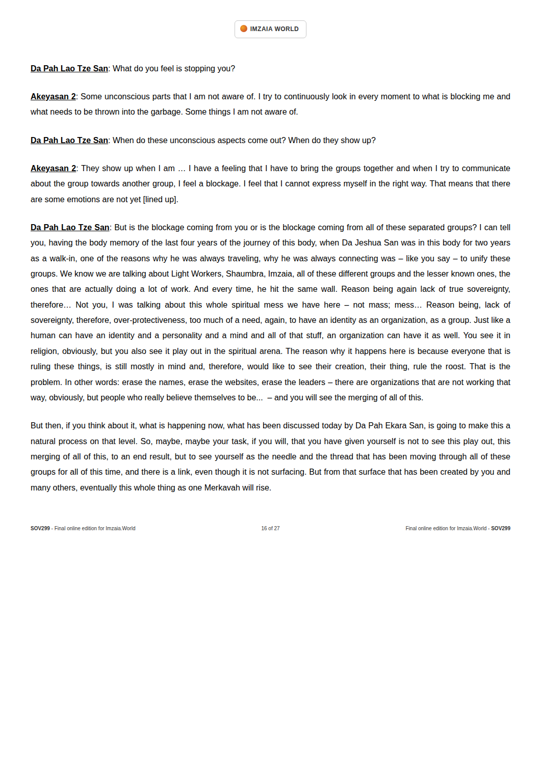IMZAIA WORLD
Da Pah Lao Tze San: What do you feel is stopping you?
Akeyasan 2: Some unconscious parts that I am not aware of. I try to continuously look in every moment to what is blocking me and what needs to be thrown into the garbage. Some things I am not aware of.
Da Pah Lao Tze San: When do these unconscious aspects come out? When do they show up?
Akeyasan 2: They show up when I am … I have a feeling that I have to bring the groups together and when I try to communicate about the group towards another group, I feel a blockage. I feel that I cannot express myself in the right way. That means that there are some emotions are not yet [lined up].
Da Pah Lao Tze San: But is the blockage coming from you or is the blockage coming from all of these separated groups? I can tell you, having the body memory of the last four years of the journey of this body, when Da Jeshua San was in this body for two years as a walk-in, one of the reasons why he was always traveling, why he was always connecting was – like you say – to unify these groups. We know we are talking about Light Workers, Shaumbra, Imzaia, all of these different groups and the lesser known ones, the ones that are actually doing a lot of work. And every time, he hit the same wall. Reason being again lack of true sovereignty, therefore… Not you, I was talking about this whole spiritual mess we have here – not mass; mess… Reason being, lack of sovereignty, therefore, over-protectiveness, too much of a need, again, to have an identity as an organization, as a group. Just like a human can have an identity and a personality and a mind and all of that stuff, an organization can have it as well. You see it in religion, obviously, but you also see it play out in the spiritual arena. The reason why it happens here is because everyone that is ruling these things, is still mostly in mind and, therefore, would like to see their creation, their thing, rule the roost. That is the problem. In other words: erase the names, erase the websites, erase the leaders – there are organizations that are not working that way, obviously, but people who really believe themselves to be... – and you will see the merging of all of this.
But then, if you think about it, what is happening now, what has been discussed today by Da Pah Ekara San, is going to make this a natural process on that level. So, maybe, maybe your task, if you will, that you have given yourself is not to see this play out, this merging of all of this, to an end result, but to see yourself as the needle and the thread that has been moving through all of these groups for all of this time, and there is a link, even though it is not surfacing. But from that surface that has been created by you and many others, eventually this whole thing as one Merkavah will rise.
SOV299 - Final online edition for Imzaia.World
16 of 27
Final online edition for Imzaia.World - SOV299